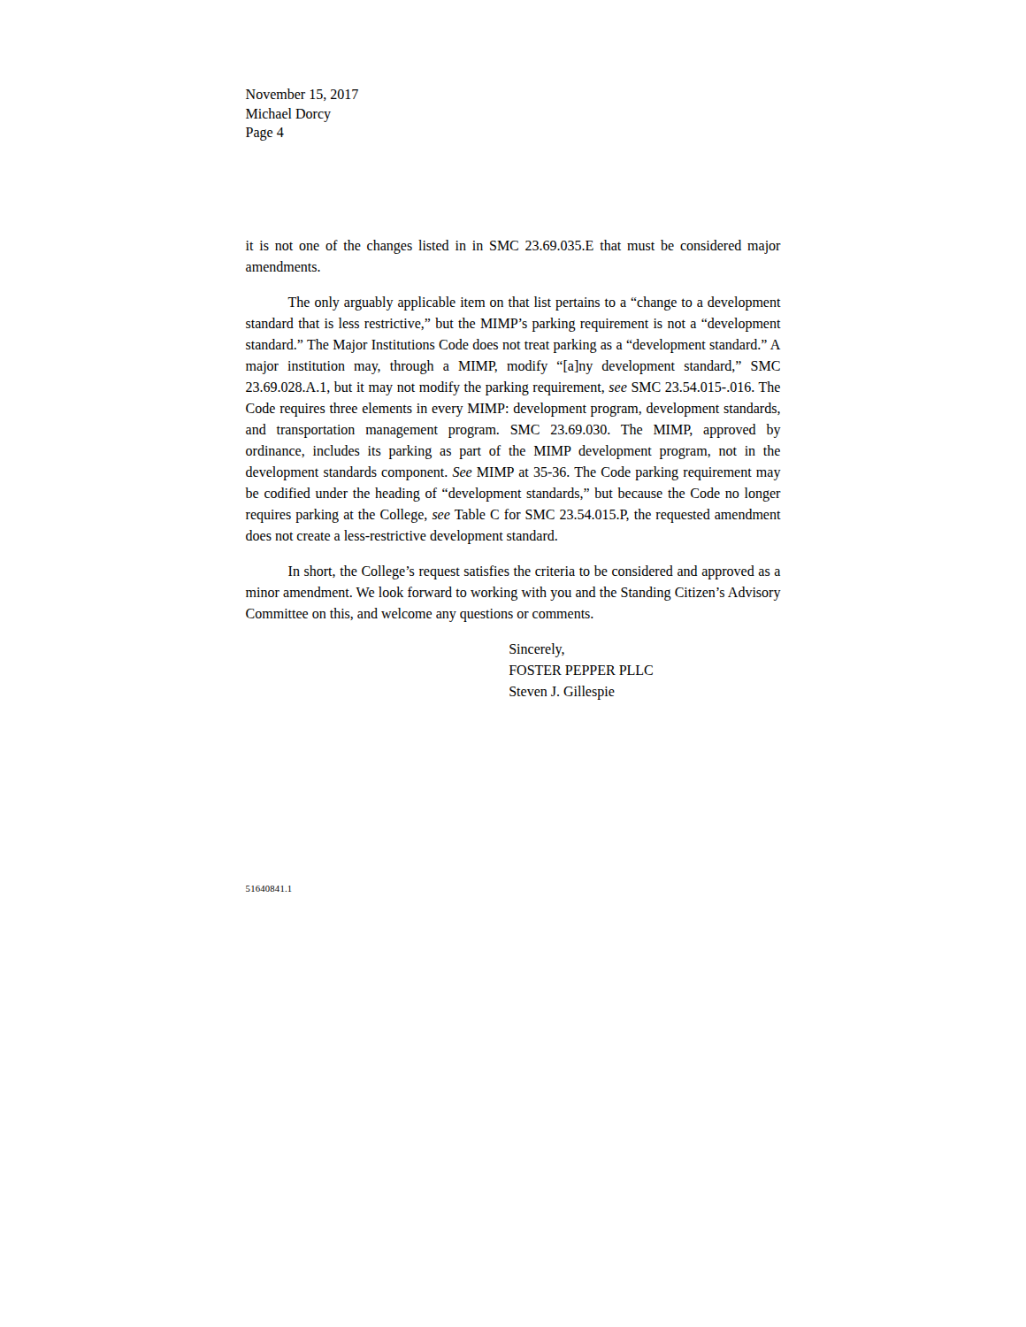November 15, 2017
Michael Dorcy
Page 4
it is not one of the changes listed in in SMC 23.69.035.E that must be considered major amendments.
The only arguably applicable item on that list pertains to a “change to a development standard that is less restrictive,” but the MIMP’s parking requirement is not a “development standard.” The Major Institutions Code does not treat parking as a “development standard.” A major institution may, through a MIMP, modify “[a]ny development standard,” SMC 23.69.028.A.1, but it may not modify the parking requirement, see SMC 23.54.015-.016. The Code requires three elements in every MIMP: development program, development standards, and transportation management program. SMC 23.69.030. The MIMP, approved by ordinance, includes its parking as part of the MIMP development program, not in the development standards component. See MIMP at 35-36. The Code parking requirement may be codified under the heading of “development standards,” but because the Code no longer requires parking at the College, see Table C for SMC 23.54.015.P, the requested amendment does not create a less-restrictive development standard.
In short, the College’s request satisfies the criteria to be considered and approved as a minor amendment. We look forward to working with you and the Standing Citizen’s Advisory Committee on this, and welcome any questions or comments.
Sincerely,
FOSTER PEPPER PLLC
Steven J. Gillespie
51640841.1